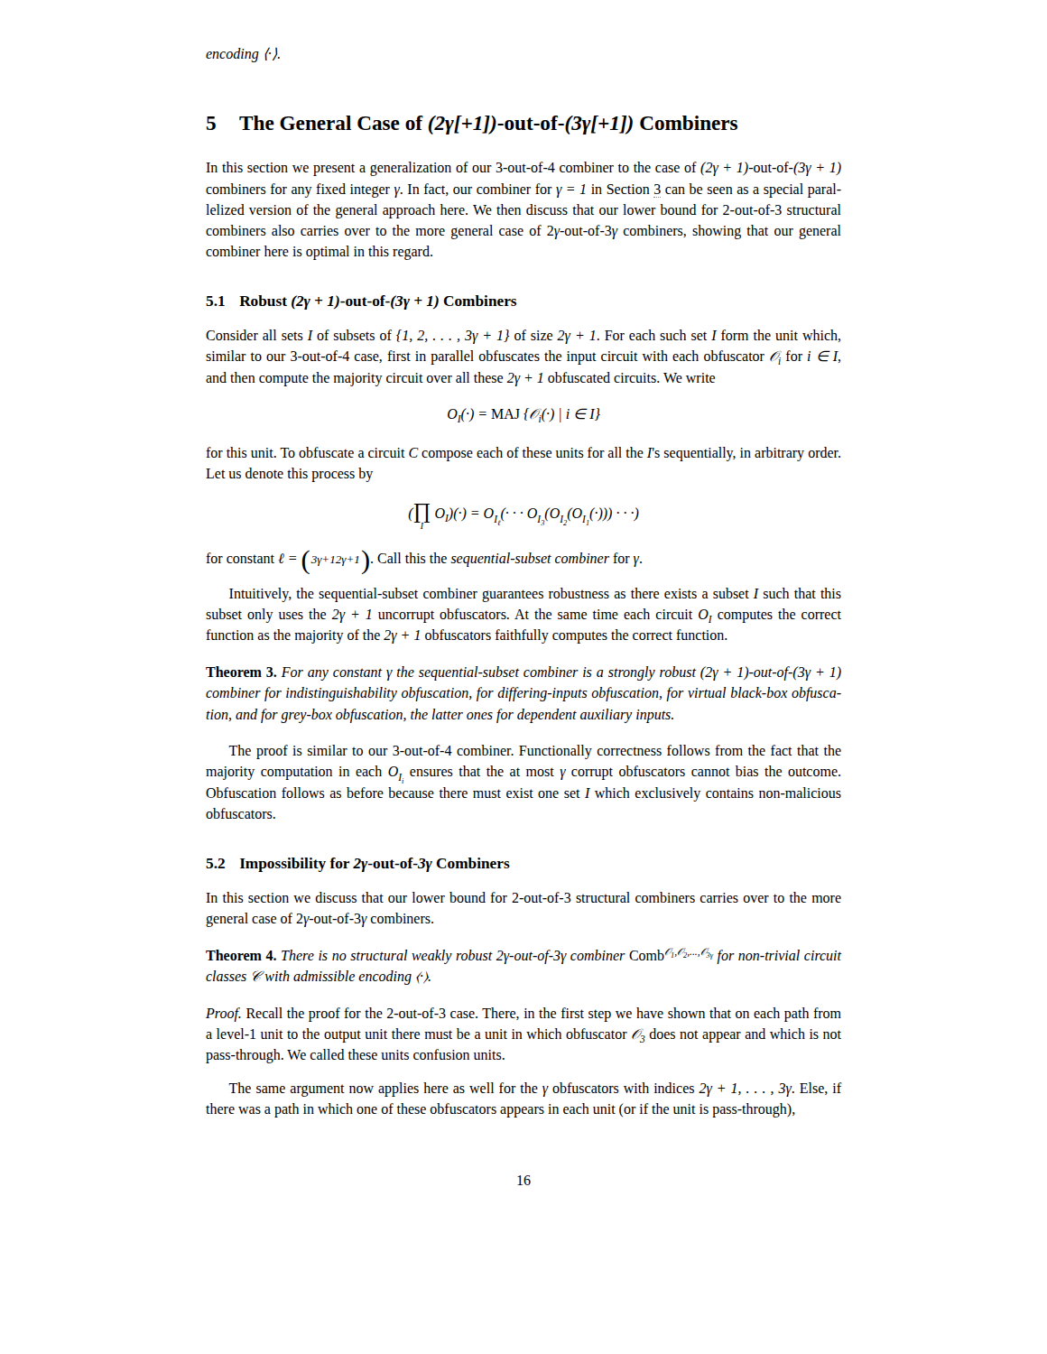encoding ⟨·⟩.
5 The General Case of (2γ[+1])-out-of-(3γ[+1]) Combiners
In this section we present a generalization of our 3-out-of-4 combiner to the case of (2γ + 1)-out-of-(3γ + 1) combiners for any fixed integer γ. In fact, our combiner for γ = 1 in Section 3 can be seen as a special parallelized version of the general approach here. We then discuss that our lower bound for 2-out-of-3 structural combiners also carries over to the more general case of 2γ-out-of-3γ combiners, showing that our general combiner here is optimal in this regard.
5.1 Robust (2γ + 1)-out-of-(3γ + 1) Combiners
Consider all sets I of subsets of {1, 2, . . . , 3γ + 1} of size 2γ + 1. For each such set I form the unit which, similar to our 3-out-of-4 case, first in parallel obfuscates the input circuit with each obfuscator 𝒪i for i ∈ I, and then compute the majority circuit over all these 2γ + 1 obfuscated circuits. We write
OI(·) = MAJ {𝒪i(·) | i ∈ I}
for this unit. To obfuscate a circuit C compose each of these units for all the I's sequentially, in arbitrary order. Let us denote this process by
(∏I OI)(·) = OIℓ(· · · OI3(OI2(OI1(·))) · · ·)
for constant ℓ = (3γ+12γ+1). Call this the sequential-subset combiner for γ.
Intuitively, the sequential-subset combiner guarantees robustness as there exists a subset I such that this subset only uses the 2γ + 1 uncorrupt obfuscators. At the same time each circuit OI computes the correct function as the majority of the 2γ + 1 obfuscators faithfully computes the correct function.
Theorem 3. For any constant γ the sequential-subset combiner is a strongly robust (2γ + 1)-out-of-(3γ + 1) combiner for indistinguishability obfuscation, for differing-inputs obfuscation, for virtual black-box obfuscation, and for grey-box obfuscation, the latter ones for dependent auxiliary inputs.
The proof is similar to our 3-out-of-4 combiner. Functionally correctness follows from the fact that the majority computation in each OIi ensures that the at most γ corrupt obfuscators cannot bias the outcome. Obfuscation follows as before because there must exist one set I which exclusively contains non-malicious obfuscators.
5.2 Impossibility for 2γ-out-of-3γ Combiners
In this section we discuss that our lower bound for 2-out-of-3 structural combiners carries over to the more general case of 2γ-out-of-3γ combiners.
Theorem 4. There is no structural weakly robust 2γ-out-of-3γ combiner Comb𝒪1,𝒪2,...,𝒪3γ for non-trivial circuit classes 𝒞 with admissible encoding ⟨·⟩.
Proof. Recall the proof for the 2-out-of-3 case. There, in the first step we have shown that on each path from a level-1 unit to the output unit there must be a unit in which obfuscator 𝒪3 does not appear and which is not pass-through. We called these units confusion units.
The same argument now applies here as well for the γ obfuscators with indices 2γ + 1, . . . , 3γ. Else, if there was a path in which one of these obfuscators appears in each unit (or if the unit is pass-through),
16